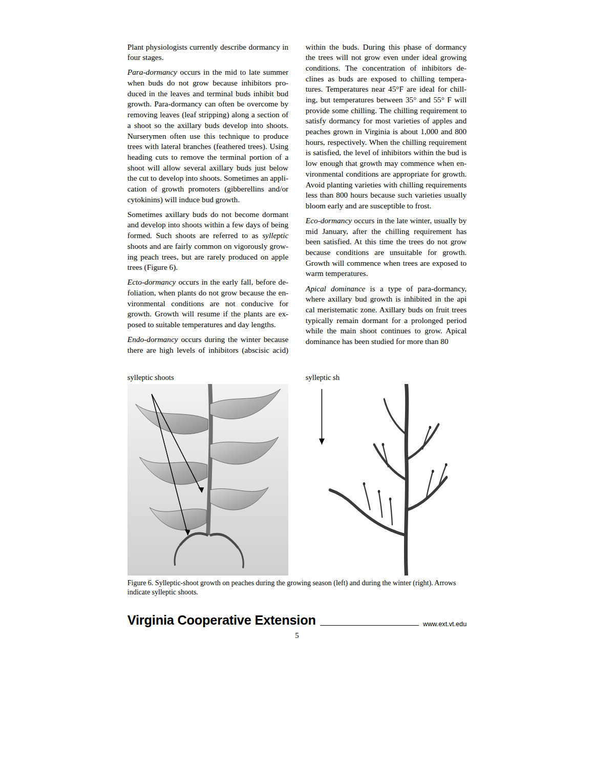Plant physiologists currently describe dormancy in four stages.
Para-dormancy occurs in the mid to late summer when buds do not grow because inhibitors produced in the leaves and terminal buds inhibit bud growth. Para-dormancy can often be overcome by removing leaves (leaf stripping) along a section of a shoot so the axillary buds develop into shoots. Nurserymen often use this technique to produce trees with lateral branches (feathered trees). Using heading cuts to remove the terminal portion of a shoot will allow several axillary buds just below the cut to develop into shoots. Sometimes an application of growth promoters (gibberellins and/or cytokinins) will induce bud growth.
Sometimes axillary buds do not become dormant and develop into shoots within a few days of being formed. Such shoots are referred to as sylleptic shoots and are fairly common on vigorously growing peach trees, but are rarely produced on apple trees (Figure 6).
Ecto-dormancy occurs in the early fall, before defoliation, when plants do not grow because the environmental conditions are not conducive for growth. Growth will resume if the plants are exposed to suitable temperatures and day lengths.
Endo-dormancy occurs during the winter because there are high levels of inhibitors (abscisic acid) within the buds. During this phase of dormancy the trees will not grow even under ideal growing conditions. The concentration of inhibitors declines as buds are exposed to chilling temperatures. Temperatures near 45°F are ideal for chilling, but temperatures between 35° and 55° F will provide some chilling. The chilling requirement to satisfy dormancy for most varieties of apples and peaches grown in Virginia is about 1,000 and 800 hours, respectively. When the chilling requirement is satisfied, the level of inhibitors within the bud is low enough that growth may commence when environmental conditions are appropriate for growth. Avoid planting varieties with chilling requirements less than 800 hours because such varieties usually bloom early and are susceptible to frost.
Eco-dormancy occurs in the late winter, usually by mid January, after the chilling requirement has been satisfied. At this time the trees do not grow because conditions are unsuitable for growth. Growth will commence when trees are exposed to warm temperatures.
Apical dominance is a type of para-dormancy, where axillary bud growth is inhibited in the api cal meristematic zone. Axillary buds on fruit trees typically remain dormant for a prolonged period while the main shoot continues to grow. Apical dominance has been studied for more than 80
sylleptic shoots
sylleptic sh
Figure 6. Sylleptic-shoot growth on peaches during the growing season (left) and during the winter (right). Arrows indicate sylleptic shoots.
Virginia Cooperative Extension
www.ext.vt.edu
5